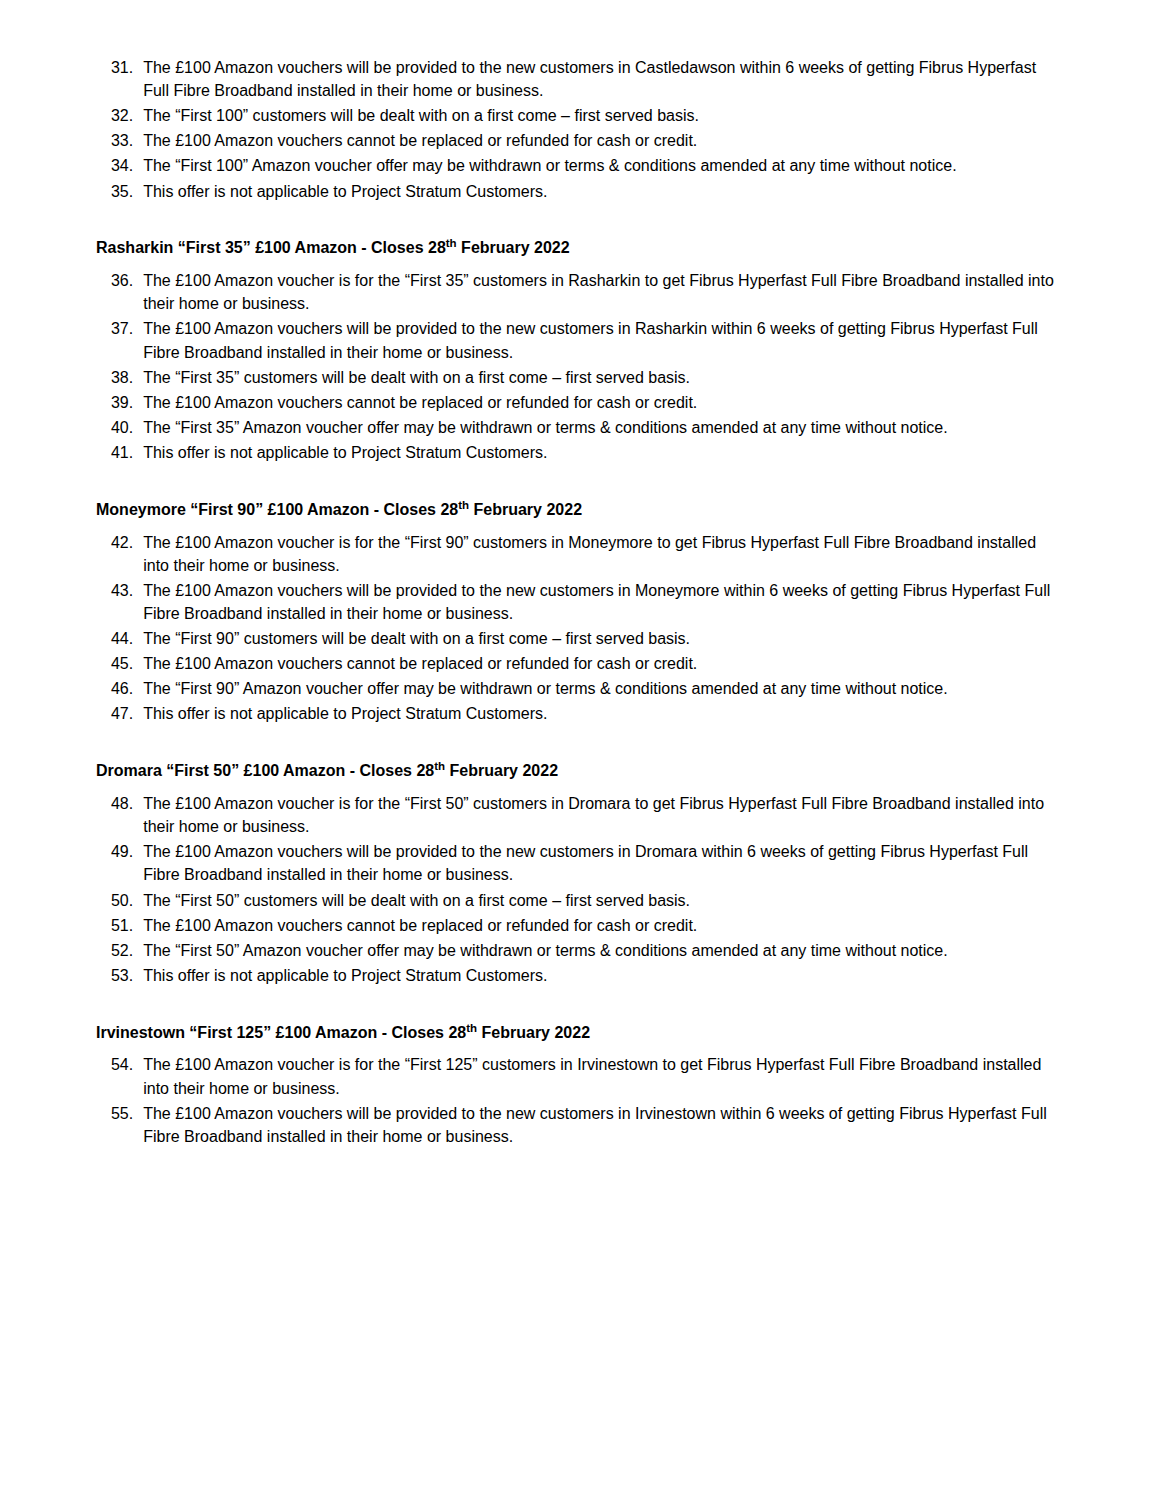The £100 Amazon vouchers will be provided to the new customers in Castledawson within 6 weeks of getting Fibrus Hyperfast Full Fibre Broadband installed in their home or business.
The “First 100” customers will be dealt with on a first come – first served basis.
The £100 Amazon vouchers cannot be replaced or refunded for cash or credit.
The “First 100” Amazon voucher offer may be withdrawn or terms & conditions amended at any time without notice.
This offer is not applicable to Project Stratum Customers.
Rasharkin “First 35” £100 Amazon - Closes 28th February 2022
The £100 Amazon voucher is for the “First 35” customers in Rasharkin to get Fibrus Hyperfast Full Fibre Broadband installed into their home or business.
The £100 Amazon vouchers will be provided to the new customers in Rasharkin within 6 weeks of getting Fibrus Hyperfast Full Fibre Broadband installed in their home or business.
The “First 35” customers will be dealt with on a first come – first served basis.
The £100 Amazon vouchers cannot be replaced or refunded for cash or credit.
The “First 35” Amazon voucher offer may be withdrawn or terms & conditions amended at any time without notice.
This offer is not applicable to Project Stratum Customers.
Moneymore “First 90” £100 Amazon - Closes 28th February 2022
The £100 Amazon voucher is for the “First 90” customers in Moneymore to get Fibrus Hyperfast Full Fibre Broadband installed into their home or business.
The £100 Amazon vouchers will be provided to the new customers in Moneymore within 6 weeks of getting Fibrus Hyperfast Full Fibre Broadband installed in their home or business.
The “First 90” customers will be dealt with on a first come – first served basis.
The £100 Amazon vouchers cannot be replaced or refunded for cash or credit.
The “First 90” Amazon voucher offer may be withdrawn or terms & conditions amended at any time without notice.
This offer is not applicable to Project Stratum Customers.
Dromara “First 50” £100 Amazon - Closes 28th February 2022
The £100 Amazon voucher is for the “First 50” customers in Dromara to get Fibrus Hyperfast Full Fibre Broadband installed into their home or business.
The £100 Amazon vouchers will be provided to the new customers in Dromara within 6 weeks of getting Fibrus Hyperfast Full Fibre Broadband installed in their home or business.
The “First 50” customers will be dealt with on a first come – first served basis.
The £100 Amazon vouchers cannot be replaced or refunded for cash or credit.
The “First 50” Amazon voucher offer may be withdrawn or terms & conditions amended at any time without notice.
This offer is not applicable to Project Stratum Customers.
Irvinestown “First 125” £100 Amazon - Closes 28th February 2022
The £100 Amazon voucher is for the “First 125” customers in Irvinestown to get Fibrus Hyperfast Full Fibre Broadband installed into their home or business.
The £100 Amazon vouchers will be provided to the new customers in Irvinestown within 6 weeks of getting Fibrus Hyperfast Full Fibre Broadband installed in their home or business.